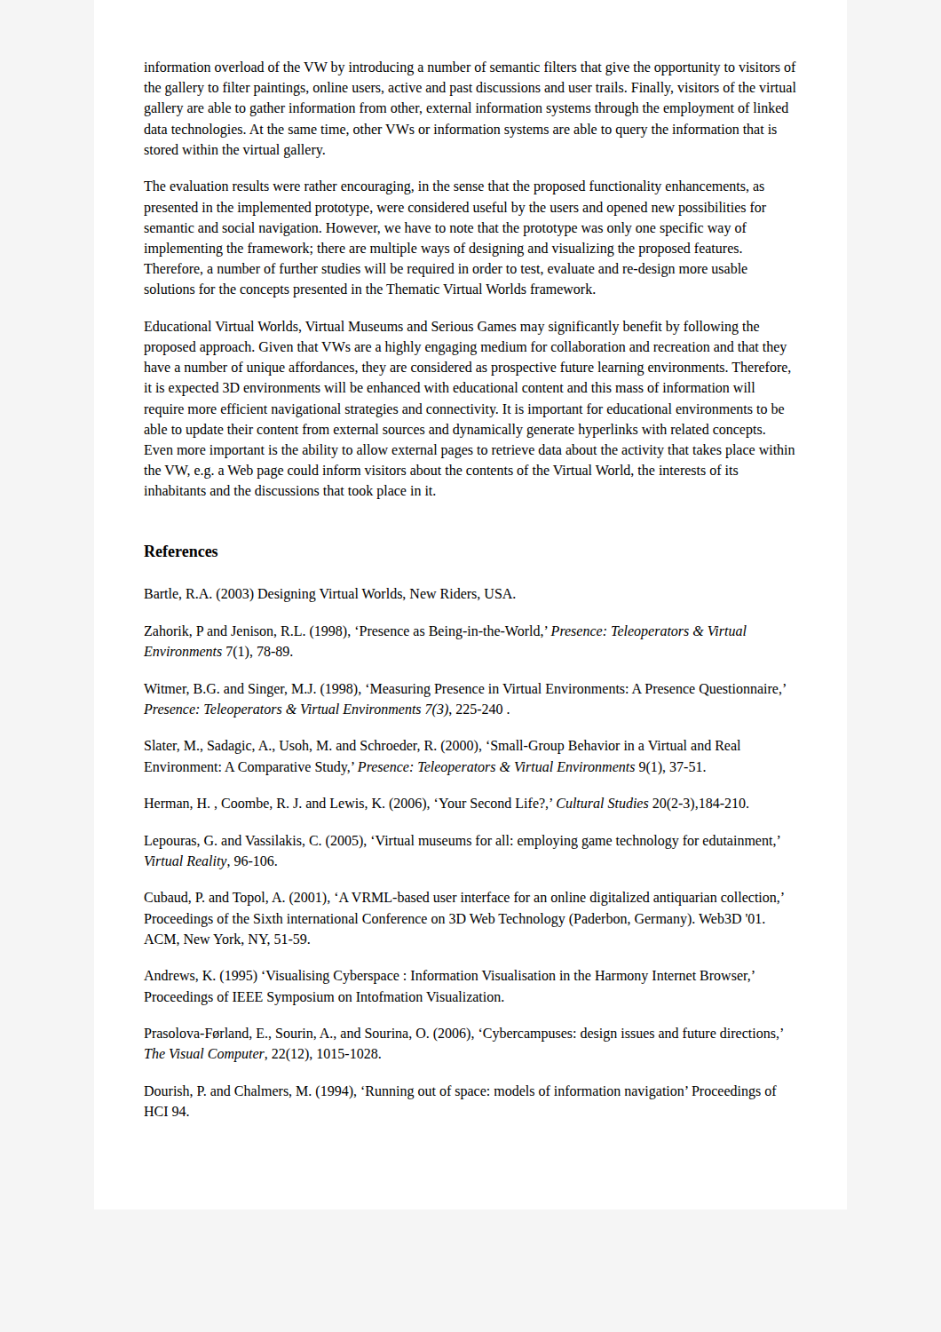information overload of the VW by introducing a number of semantic filters that give the opportunity to visitors of the gallery to filter paintings, online users, active and past discussions and user trails. Finally, visitors of the virtual gallery are able to gather information from other, external information systems through the employment of linked data technologies. At the same time, other VWs or information systems are able to query the information that is stored within the virtual gallery.
The evaluation results were rather encouraging, in the sense that the proposed functionality enhancements, as presented in the implemented prototype, were considered useful by the users and opened new possibilities for semantic and social navigation. However, we have to note that the prototype was only one specific way of implementing the framework; there are multiple ways of designing and visualizing the proposed features. Therefore, a number of further studies will be required in order to test, evaluate and re-design more usable solutions for the concepts presented in the Thematic Virtual Worlds framework.
Educational Virtual Worlds, Virtual Museums and Serious Games may significantly benefit by following the proposed approach. Given that VWs are a highly engaging medium for collaboration and recreation and that they have a number of unique affordances, they are considered as prospective future learning environments. Therefore, it is expected 3D environments will be enhanced with educational content and this mass of information will require more efficient navigational strategies and connectivity. It is important for educational environments to be able to update their content from external sources and dynamically generate hyperlinks with related concepts. Even more important is the ability to allow external pages to retrieve data about the activity that takes place within the VW, e.g. a Web page could inform visitors about the contents of the Virtual World, the interests of its inhabitants and the discussions that took place in it.
References
Bartle, R.A. (2003) Designing Virtual Worlds, New Riders, USA.
Zahorik, P and Jenison, R.L. (1998), ‘Presence as Being-in-the-World,’ Presence: Teleoperators & Virtual Environments 7(1), 78-89.
Witmer, B.G. and Singer, M.J. (1998), ‘Measuring Presence in Virtual Environments: A Presence Questionnaire,’ Presence: Teleoperators & Virtual Environments 7(3), 225-240 .
Slater, M., Sadagic, A., Usoh, M. and Schroeder, R. (2000), ‘Small-Group Behavior in a Virtual and Real Environment: A Comparative Study,’ Presence: Teleoperators & Virtual Environments 9(1), 37-51.
Herman, H. , Coombe, R. J. and Lewis, K. (2006), ‘Your Second Life?,’ Cultural Studies 20(2-3),184-210.
Lepouras, G. and Vassilakis, C. (2005), ‘Virtual museums for all: employing game technology for edutainment,’ Virtual Reality, 96-106.
Cubaud, P. and Topol, A. (2001), ‘A VRML-based user interface for an online digitalized antiquarian collection,’ Proceedings of the Sixth international Conference on 3D Web Technology (Paderbon, Germany). Web3D '01. ACM, New York, NY, 51-59.
Andrews, K. (1995) ‘Visualising Cyberspace : Information Visualisation in the Harmony Internet Browser,’ Proceedings of IEEE Symposium on Intofmation Visualization.
Prasolova-Førland, E., Sourin, A., and Sourina, O. (2006), ‘Cybercampuses: design issues and future directions,’ The Visual Computer, 22(12), 1015-1028.
Dourish, P. and Chalmers, M. (1994), ‘Running out of space: models of information navigation’ Proceedings of HCI 94.